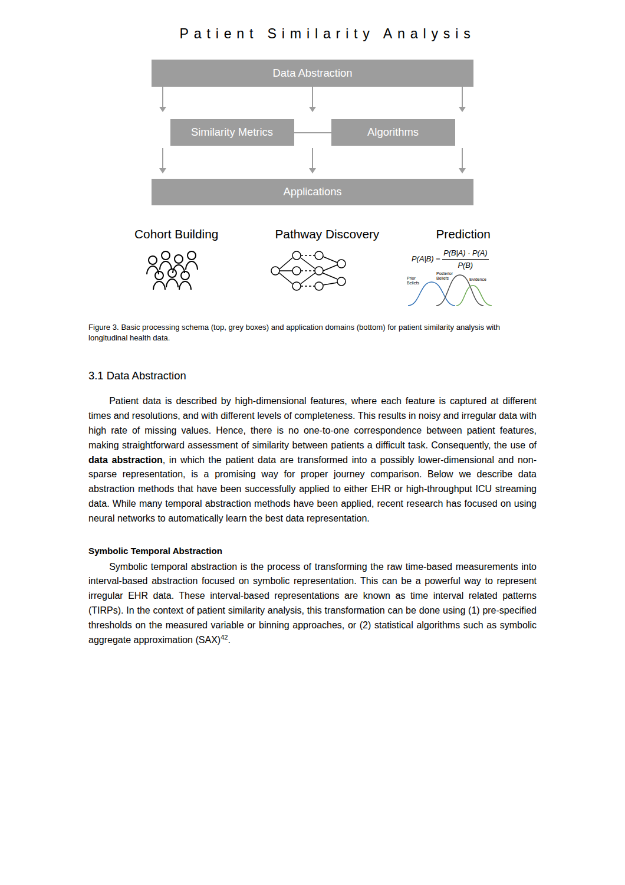Patient Similarity Analysis
Data Abstraction
Similarity Metrics
Algorithms
Applications
Cohort Building Pathway Discovery Prediction
P(A|B) = P(B|A) · P(A) P(B)
Prior Beliefs Posterior Beliefs Evidence
Figure 3. Basic processing schema (top, grey boxes) and application domains (bottom) for patient similarity analysis with longitudinal health data.
3.1 Data Abstraction
Patient data is described by high-dimensional features, where each feature is captured at different times and resolutions, and with different levels of completeness. This results in noisy and irregular data with high rate of missing values. Hence, there is no one-to-one correspondence between patient features, making straightforward assessment of similarity between patients a difficult task. Consequently, the use of data abstraction, in which the patient data are transformed into a possibly lower-dimensional and non-sparse representation, is a promising way for proper journey comparison. Below we describe data abstraction methods that have been successfully applied to either EHR or high-throughput ICU streaming data. While many temporal abstraction methods have been applied, recent research has focused on using neural networks to automatically learn the best data representation.
Symbolic Temporal Abstraction
Symbolic temporal abstraction is the process of transforming the raw time-based measurements into interval-based abstraction focused on symbolic representation. This can be a powerful way to represent irregular EHR data. These interval-based representations are known as time interval related patterns (TIRPs). In the context of patient similarity analysis, this transformation can be done using (1) pre-specified thresholds on the measured variable or binning approaches, or (2) statistical algorithms such as symbolic aggregate approximation (SAX)42.